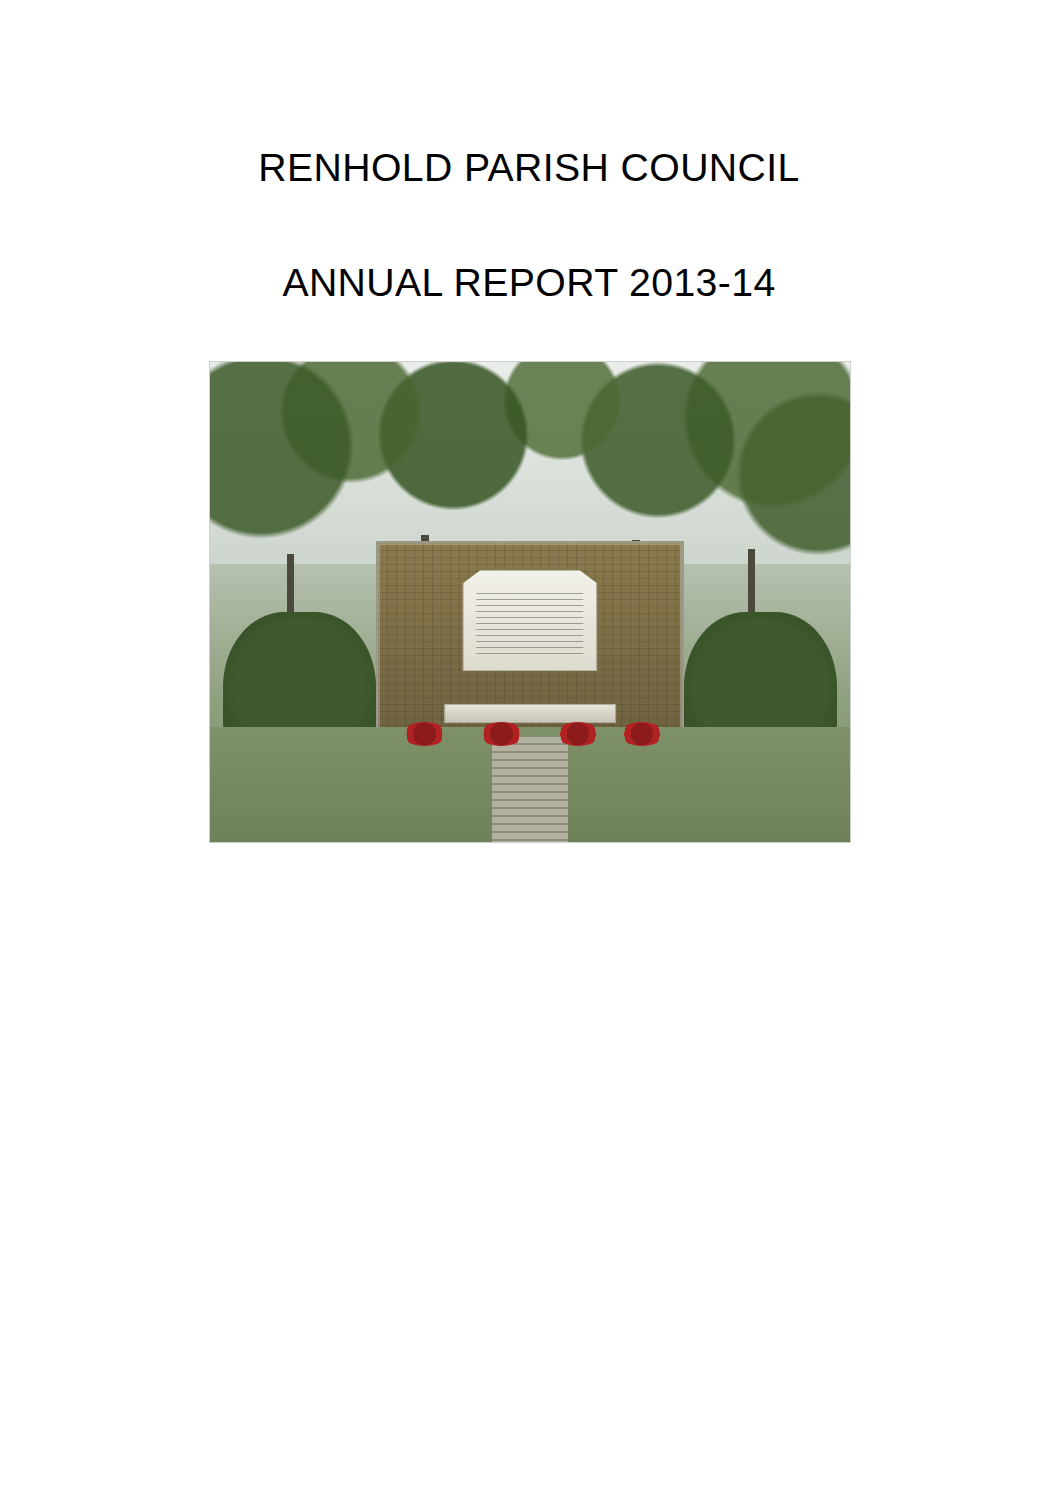RENHOLD PARISH COUNCILANNUAL REPORT 2013-14
Renhold war memorial